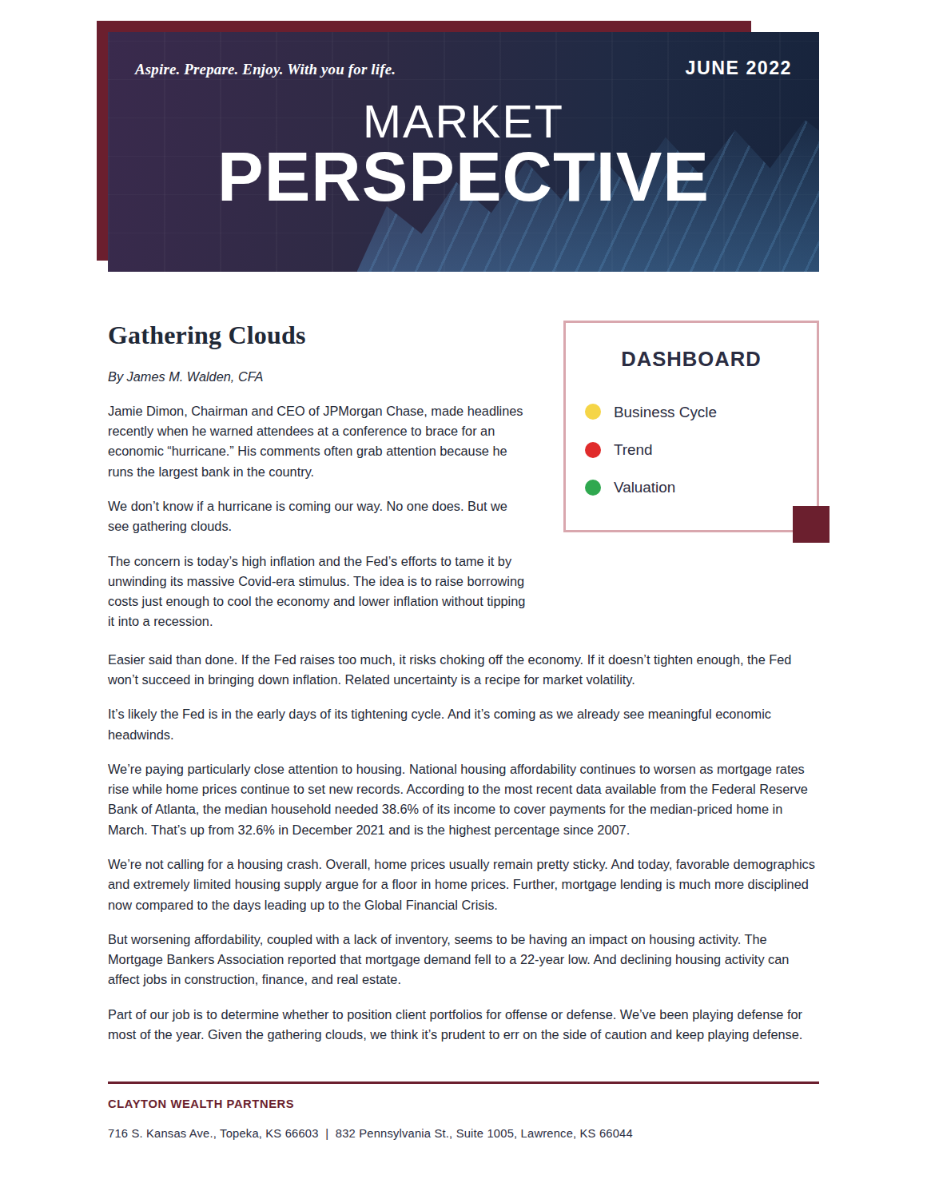Aspire. Prepare. Enjoy. With you for life.
JUNE 2022
MARKET PERSPECTIVE
Gathering Clouds
By James M. Walden, CFA
Jamie Dimon, Chairman and CEO of JPMorgan Chase, made headlines recently when he warned attendees at a conference to brace for an economic “hurricane.” His comments often grab attention because he runs the largest bank in the country.
We don’t know if a hurricane is coming our way. No one does. But we see gathering clouds.
The concern is today’s high inflation and the Fed’s efforts to tame it by unwinding its massive Covid-era stimulus. The idea is to raise borrowing costs just enough to cool the economy and lower inflation without tipping it into a recession.
DASHBOARD
Business Cycle
Trend
Valuation
Easier said than done. If the Fed raises too much, it risks choking off the economy. If it doesn’t tighten enough, the Fed won’t succeed in bringing down inflation. Related uncertainty is a recipe for market volatility.
It’s likely the Fed is in the early days of its tightening cycle. And it’s coming as we already see meaningful economic headwinds.
We’re paying particularly close attention to housing. National housing affordability continues to worsen as mortgage rates rise while home prices continue to set new records. According to the most recent data available from the Federal Reserve Bank of Atlanta, the median household needed 38.6% of its income to cover payments for the median-priced home in March. That’s up from 32.6% in December 2021 and is the highest percentage since 2007.
We’re not calling for a housing crash. Overall, home prices usually remain pretty sticky. And today, favorable demographics and extremely limited housing supply argue for a floor in home prices. Further, mortgage lending is much more disciplined now compared to the days leading up to the Global Financial Crisis.
But worsening affordability, coupled with a lack of inventory, seems to be having an impact on housing activity. The Mortgage Bankers Association reported that mortgage demand fell to a 22-year low. And declining housing activity can affect jobs in construction, finance, and real estate.
Part of our job is to determine whether to position client portfolios for offense or defense. We’ve been playing defense for most of the year. Given the gathering clouds, we think it’s prudent to err on the side of caution and keep playing defense.
Clayton Wealth Partners 716 S. Kansas Ave., Topeka, KS 66603 | 832 Pennsylvania St., Suite 1005, Lawrence, KS 66044